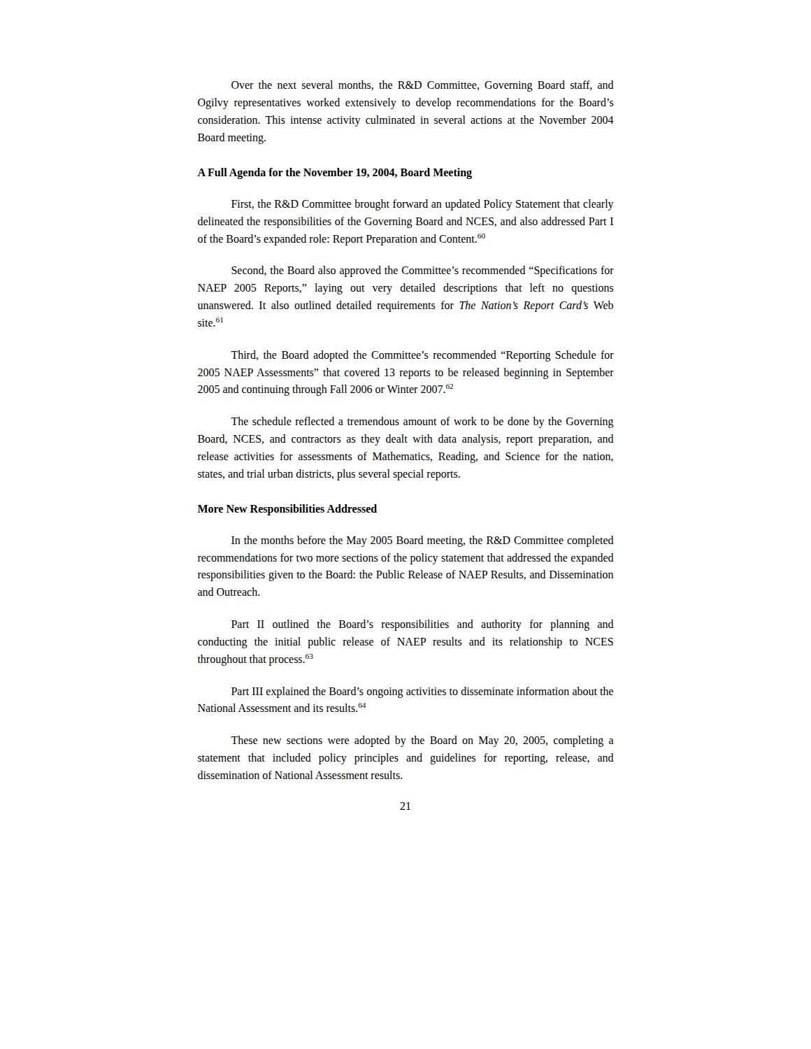Over the next several months, the R&D Committee, Governing Board staff, and Ogilvy representatives worked extensively to develop recommendations for the Board’s consideration. This intense activity culminated in several actions at the November 2004 Board meeting.
A Full Agenda for the November 19, 2004, Board Meeting
First, the R&D Committee brought forward an updated Policy Statement that clearly delineated the responsibilities of the Governing Board and NCES, and also addressed Part I of the Board’s expanded role: Report Preparation and Content.60
Second, the Board also approved the Committee’s recommended “Specifications for NAEP 2005 Reports,” laying out very detailed descriptions that left no questions unanswered. It also outlined detailed requirements for The Nation’s Report Card’s Web site.61
Third, the Board adopted the Committee’s recommended “Reporting Schedule for 2005 NAEP Assessments” that covered 13 reports to be released beginning in September 2005 and continuing through Fall 2006 or Winter 2007.62
The schedule reflected a tremendous amount of work to be done by the Governing Board, NCES, and contractors as they dealt with data analysis, report preparation, and release activities for assessments of Mathematics, Reading, and Science for the nation, states, and trial urban districts, plus several special reports.
More New Responsibilities Addressed
In the months before the May 2005 Board meeting, the R&D Committee completed recommendations for two more sections of the policy statement that addressed the expanded responsibilities given to the Board: the Public Release of NAEP Results, and Dissemination and Outreach.
Part II outlined the Board’s responsibilities and authority for planning and conducting the initial public release of NAEP results and its relationship to NCES throughout that process.63
Part III explained the Board’s ongoing activities to disseminate information about the National Assessment and its results.64
These new sections were adopted by the Board on May 20, 2005, completing a statement that included policy principles and guidelines for reporting, release, and dissemination of National Assessment results.
21